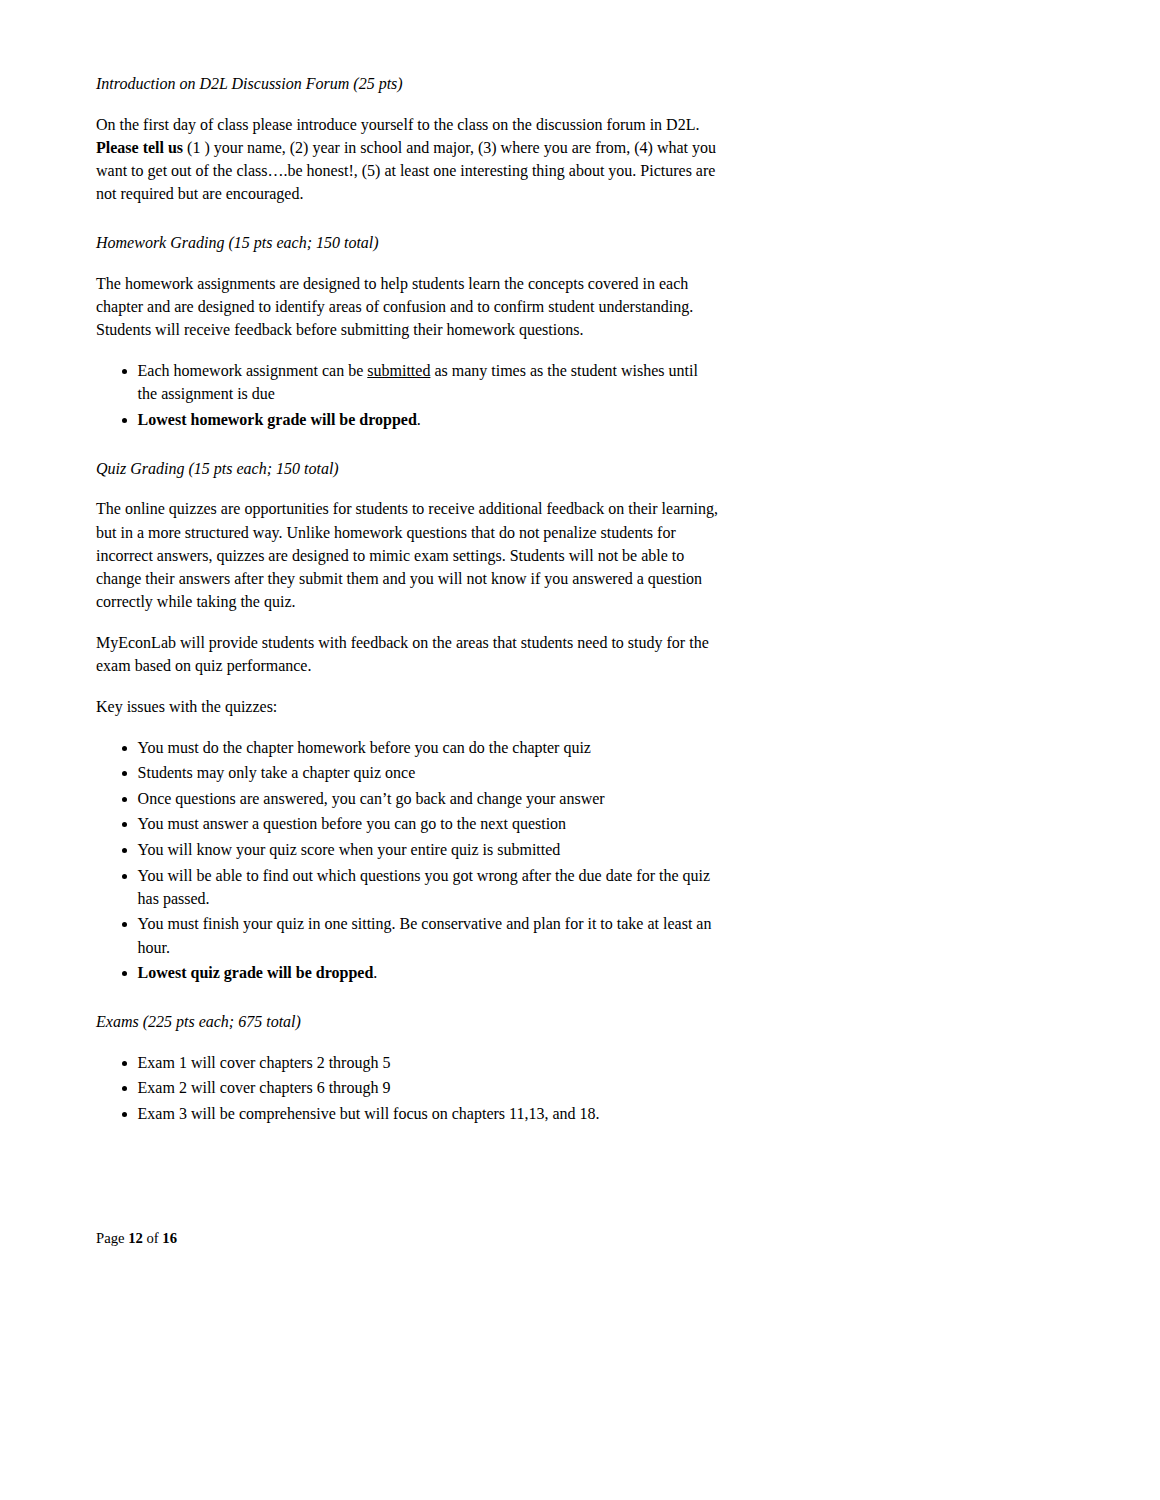Introduction on D2L Discussion Forum (25 pts)
On the first day of class please introduce yourself to the class on the discussion forum in D2L. Please tell us (1 ) your name, (2) year in school and major, (3) where you are from, (4) what you want to get out of the class….be honest!, (5) at least one interesting thing about you. Pictures are not required but are encouraged.
Homework Grading (15 pts each; 150 total)
The homework assignments are designed to help students learn the concepts covered in each chapter and are designed to identify areas of confusion and to confirm student understanding. Students will receive feedback before submitting their homework questions.
Each homework assignment can be submitted as many times as the student wishes until the assignment is due
Lowest homework grade will be dropped.
Quiz Grading (15 pts each; 150 total)
The online quizzes are opportunities for students to receive additional feedback on their learning, but in a more structured way. Unlike homework questions that do not penalize students for incorrect answers, quizzes are designed to mimic exam settings. Students will not be able to change their answers after they submit them and you will not know if you answered a question correctly while taking the quiz.
MyEconLab will provide students with feedback on the areas that students need to study for the exam based on quiz performance.
Key issues with the quizzes:
You must do the chapter homework before you can do the chapter quiz
Students may only take a chapter quiz once
Once questions are answered, you can’t go back and change your answer
You must answer a question before you can go to the next question
You will know your quiz score when your entire quiz is submitted
You will be able to find out which questions you got wrong after the due date for the quiz has passed.
You must finish your quiz in one sitting. Be conservative and plan for it to take at least an hour.
Lowest quiz grade will be dropped.
Exams (225 pts each; 675 total)
Exam 1 will cover chapters 2 through 5
Exam 2 will cover chapters 6 through 9
Exam 3 will be comprehensive but will focus on chapters 11,13, and 18.
Page 12 of 16